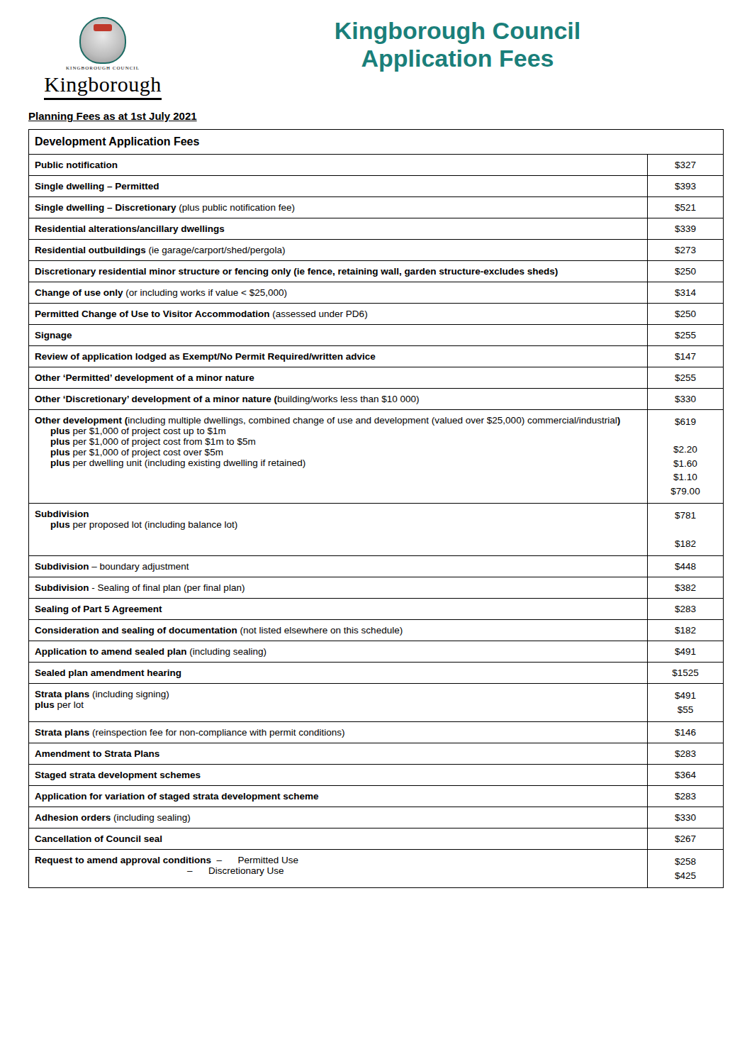KINGBOROUGH COUNCIL
Kingborough
Kingborough Council
Application Fees
Planning Fees as at 1st July 2021
Development Application Fees
| Public notification | $327 |
| Single dwelling – Permitted | $393 |
| Single dwelling – Discretionary (plus public notification fee) | $521 |
| Residential alterations/ancillary dwellings | $339 |
| Residential outbuildings (ie garage/carport/shed/pergola) | $273 |
| Discretionary residential minor structure or fencing only (ie fence, retaining wall, garden structure-excludes sheds) | $250 |
| Change of use only (or including works if value < $25,000) | $314 |
| Permitted Change of Use to Visitor Accommodation (assessed under PD6) | $250 |
| Signage | $255 |
| Review of application lodged as Exempt/No Permit Required/written advice | $147 |
| Other ‘Permitted’ development of a minor nature | $255 |
| Other ‘Discretionary’ development of a minor nature ( building/works less than $10 000) | $330 |
| Other development ( including multiple dwellings, combined change of use and development (valued over $25,000) commercial/industrial ) plus per $1,000 of project cost up to $1m plus per $1,000 of project cost from $1m to $5m plus per $1,000 of project cost over $5m plus per dwelling unit (including existing dwelling if retained) | $619 $2.20 $1.60 $1.10 $79.00 |
| Subdivision plus per proposed lot (including balance lot) | $781 $182 |
| Subdivision – boundary adjustment | $448 |
| Subdivision - Sealing of final plan (per final plan) | $382 |
| Sealing of Part 5 Agreement | $283 |
| Consideration and sealing of documentation (not listed elsewhere on this schedule) | $182 |
| Application to amend sealed plan (including sealing) | $491 |
| Sealed plan amendment hearing | $1525 |
| Strata plans (including signing) plus per lot | $491 $55 |
| Strata plans (reinspection fee for non-compliance with permit conditions) | $146 |
| Amendment to Strata Plans | $283 |
| Staged strata development schemes | $364 |
| Application for variation of staged strata development scheme | $283 |
| Adhesion orders (including sealing) | $330 |
| Cancellation of Council seal | $267 |
| Request to amend approval conditions – Permitted Use – Discretionary Use | $258 $425 |